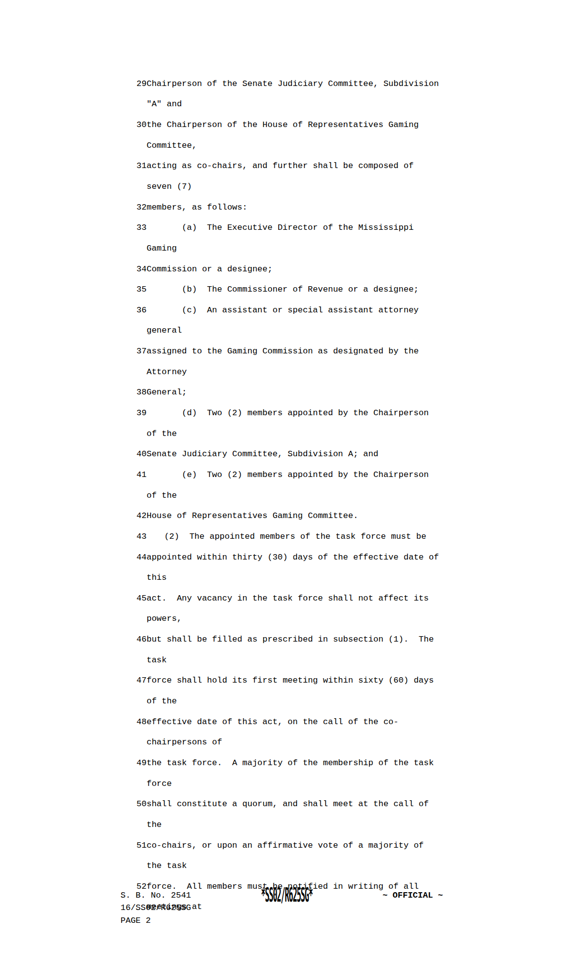| 29 | Chairperson of the Senate Judiciary Committee, Subdivision "A" and |
| 30 | the Chairperson of the House of Representatives Gaming Committee, |
| 31 | acting as co-chairs, and further shall be composed of seven (7) |
| 32 | members, as follows: |
| 33 | (a) The Executive Director of the Mississippi Gaming |
| 34 | Commission or a designee; |
| 35 | (b) The Commissioner of Revenue or a designee; |
| 36 | (c) An assistant or special assistant attorney general |
| 37 | assigned to the Gaming Commission as designated by the Attorney |
| 38 | General; |
| 39 | (d) Two (2) members appointed by the Chairperson of the |
| 40 | Senate Judiciary Committee, Subdivision A; and |
| 41 | (e) Two (2) members appointed by the Chairperson of the |
| 42 | House of Representatives Gaming Committee. |
| 43 | (2) The appointed members of the task force must be |
| 44 | appointed within thirty (30) days of the effective date of this |
| 45 | act. Any vacancy in the task force shall not affect its powers, |
| 46 | but shall be filled as prescribed in subsection (1). The task |
| 47 | force shall hold its first meeting within sixty (60) days of the |
| 48 | effective date of this act, on the call of the co-chairpersons of |
| 49 | the task force. A majority of the membership of the task force |
| 50 | shall constitute a quorum, and shall meet at the call of the |
| 51 | co-chairs, or upon an affirmative vote of a majority of the task |
| 52 | force. All members must be notified in writing of all meetings at |
S. B. No. 2541 *SS02/R625SG* ~ OFFICIAL ~
16/SS02/R625SG
PAGE 2